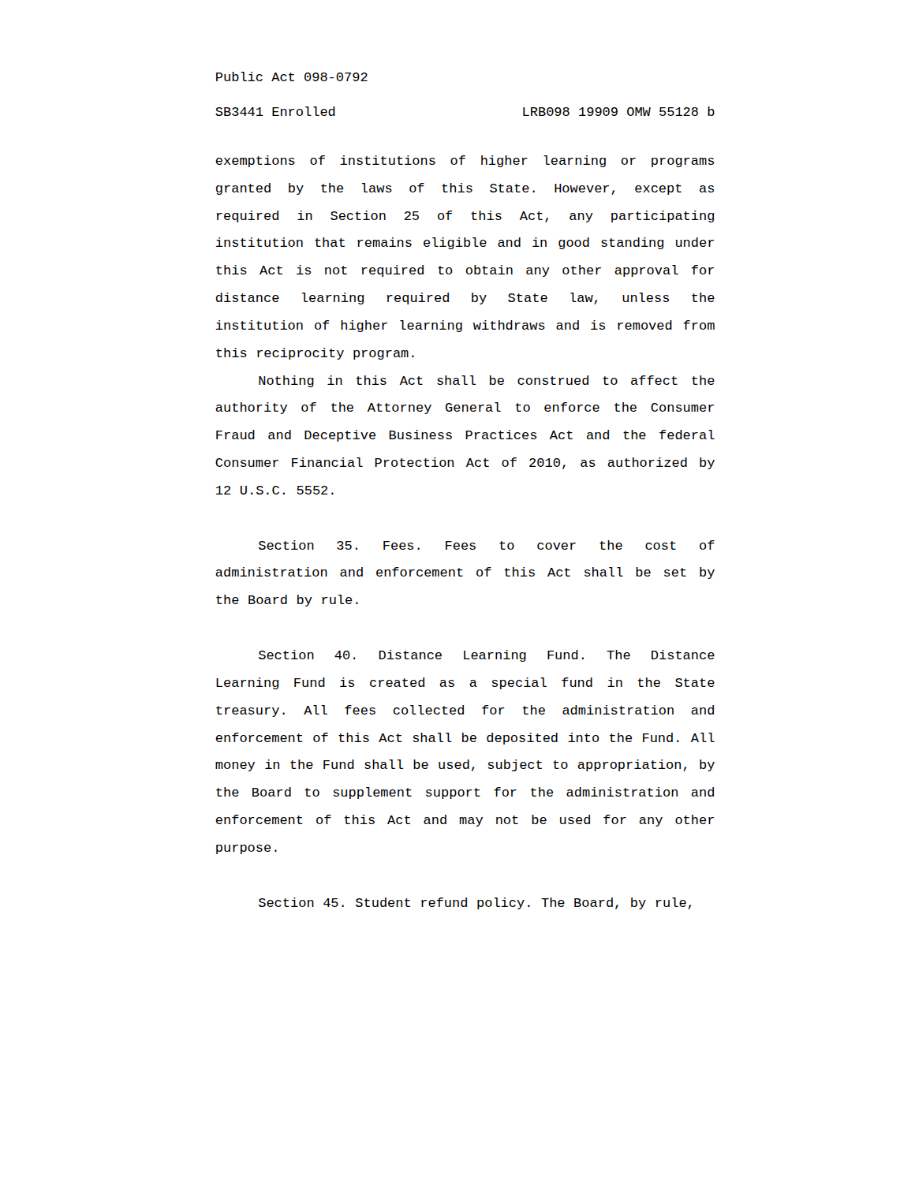Public Act 098-0792
SB3441 Enrolled LRB098 19909 OMW 55128 b
exemptions of institutions of higher learning or programs granted by the laws of this State. However, except as required in Section 25 of this Act, any participating institution that remains eligible and in good standing under this Act is not required to obtain any other approval for distance learning required by State law, unless the institution of higher learning withdraws and is removed from this reciprocity program.
Nothing in this Act shall be construed to affect the authority of the Attorney General to enforce the Consumer Fraud and Deceptive Business Practices Act and the federal Consumer Financial Protection Act of 2010, as authorized by 12 U.S.C. 5552.
Section 35. Fees. Fees to cover the cost of administration and enforcement of this Act shall be set by the Board by rule.
Section 40. Distance Learning Fund. The Distance Learning Fund is created as a special fund in the State treasury. All fees collected for the administration and enforcement of this Act shall be deposited into the Fund. All money in the Fund shall be used, subject to appropriation, by the Board to supplement support for the administration and enforcement of this Act and may not be used for any other purpose.
Section 45. Student refund policy. The Board, by rule,